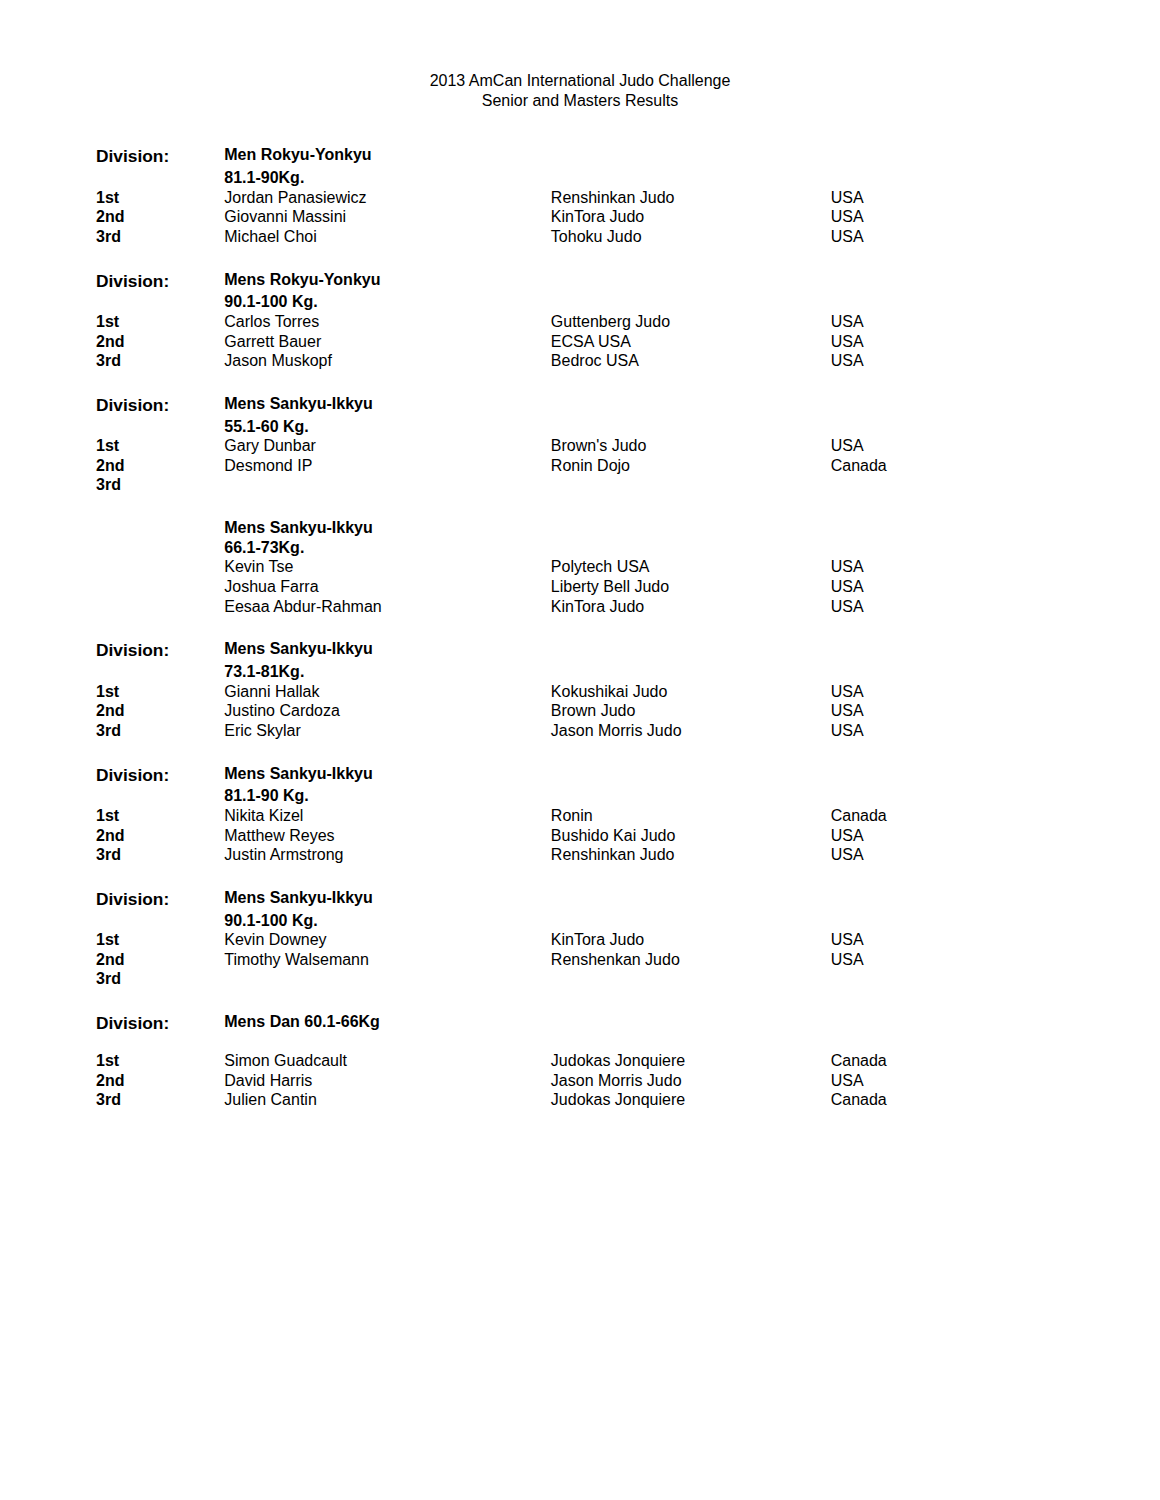2013 AmCan International Judo Challenge
Senior and Masters Results
| Division: | Men Rokyu-Yonkyu | | |
| | 81.1-90Kg. | | |
| 1st | Jordan Panasiewicz | Renshinkan Judo | USA |
| 2nd | Giovanni Massini | KinTora Judo | USA |
| 3rd | Michael Choi | Tohoku Judo | USA |
| Division: | Mens Rokyu-Yonkyu | | |
| | 90.1-100 Kg. | | |
| 1st | Carlos Torres | Guttenberg Judo | USA |
| 2nd | Garrett Bauer | ECSA USA | USA |
| 3rd | Jason Muskopf | Bedroc USA | USA |
| Division: | Mens Sankyu-Ikkyu | | |
| | 55.1-60 Kg. | | |
| 1st | Gary Dunbar | Brown's Judo | USA |
| 2nd | Desmond IP | Ronin Dojo | Canada |
| 3rd | | | |
| | Mens Sankyu-Ikkyu | | |
| | 66.1-73Kg. | | |
| | Kevin Tse | Polytech USA | USA |
| | Joshua Farra | Liberty Bell Judo | USA |
| | Eesaa Abdur-Rahman | KinTora Judo | USA |
| Division: | Mens Sankyu-Ikkyu | | |
| | 73.1-81Kg. | | |
| 1st | Gianni Hallak | Kokushikai Judo | USA |
| 2nd | Justino Cardoza | Brown Judo | USA |
| 3rd | Eric Skylar | Jason Morris Judo | USA |
| Division: | Mens Sankyu-Ikkyu | | |
| | 81.1-90 Kg. | | |
| 1st | Nikita Kizel | Ronin | Canada |
| 2nd | Matthew Reyes | Bushido Kai Judo | USA |
| 3rd | Justin Armstrong | Renshinkan Judo | USA |
| Division: | Mens Sankyu-Ikkyu | | |
| | 90.1-100 Kg. | | |
| 1st | Kevin Downey | KinTora Judo | USA |
| 2nd | Timothy Walsemann | Renshenkan Judo | USA |
| 3rd | | | |
| Division: | Mens Dan 60.1-66Kg | | |
| 1st | Simon Guadcault | Judokas Jonquiere | Canada |
| 2nd | David Harris | Jason Morris Judo | USA |
| 3rd | Julien Cantin | Judokas Jonquiere | Canada |